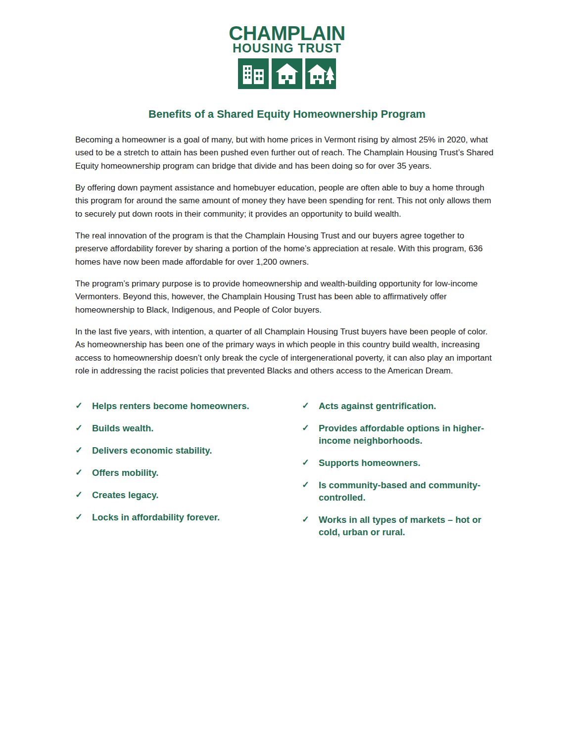CHAMPLAIN HOUSING TRUST
Benefits of a Shared Equity Homeownership Program
Becoming a homeowner is a goal of many, but with home prices in Vermont rising by almost 25% in 2020, what used to be a stretch to attain has been pushed even further out of reach. The Champlain Housing Trust’s Shared Equity homeownership program can bridge that divide and has been doing so for over 35 years.
By offering down payment assistance and homebuyer education, people are often able to buy a home through this program for around the same amount of money they have been spending for rent. This not only allows them to securely put down roots in their community; it provides an opportunity to build wealth.
The real innovation of the program is that the Champlain Housing Trust and our buyers agree together to preserve affordability forever by sharing a portion of the home’s appreciation at resale. With this program, 636 homes have now been made affordable for over 1,200 owners.
The program’s primary purpose is to provide homeownership and wealth-building opportunity for low-income Vermonters. Beyond this, however, the Champlain Housing Trust has been able to affirmatively offer homeownership to Black, Indigenous, and People of Color buyers.
In the last five years, with intention, a quarter of all Champlain Housing Trust buyers have been people of color. As homeownership has been one of the primary ways in which people in this country build wealth, increasing access to homeownership doesn’t only break the cycle of intergenerational poverty, it can also play an important role in addressing the racist policies that prevented Blacks and others access to the American Dream.
Helps renters become homeowners.
Builds wealth.
Delivers economic stability.
Offers mobility.
Creates legacy.
Locks in affordability forever.
Acts against gentrification.
Provides affordable options in higher-income neighborhoods.
Supports homeowners.
Is community-based and community-controlled.
Works in all types of markets – hot or cold, urban or rural.